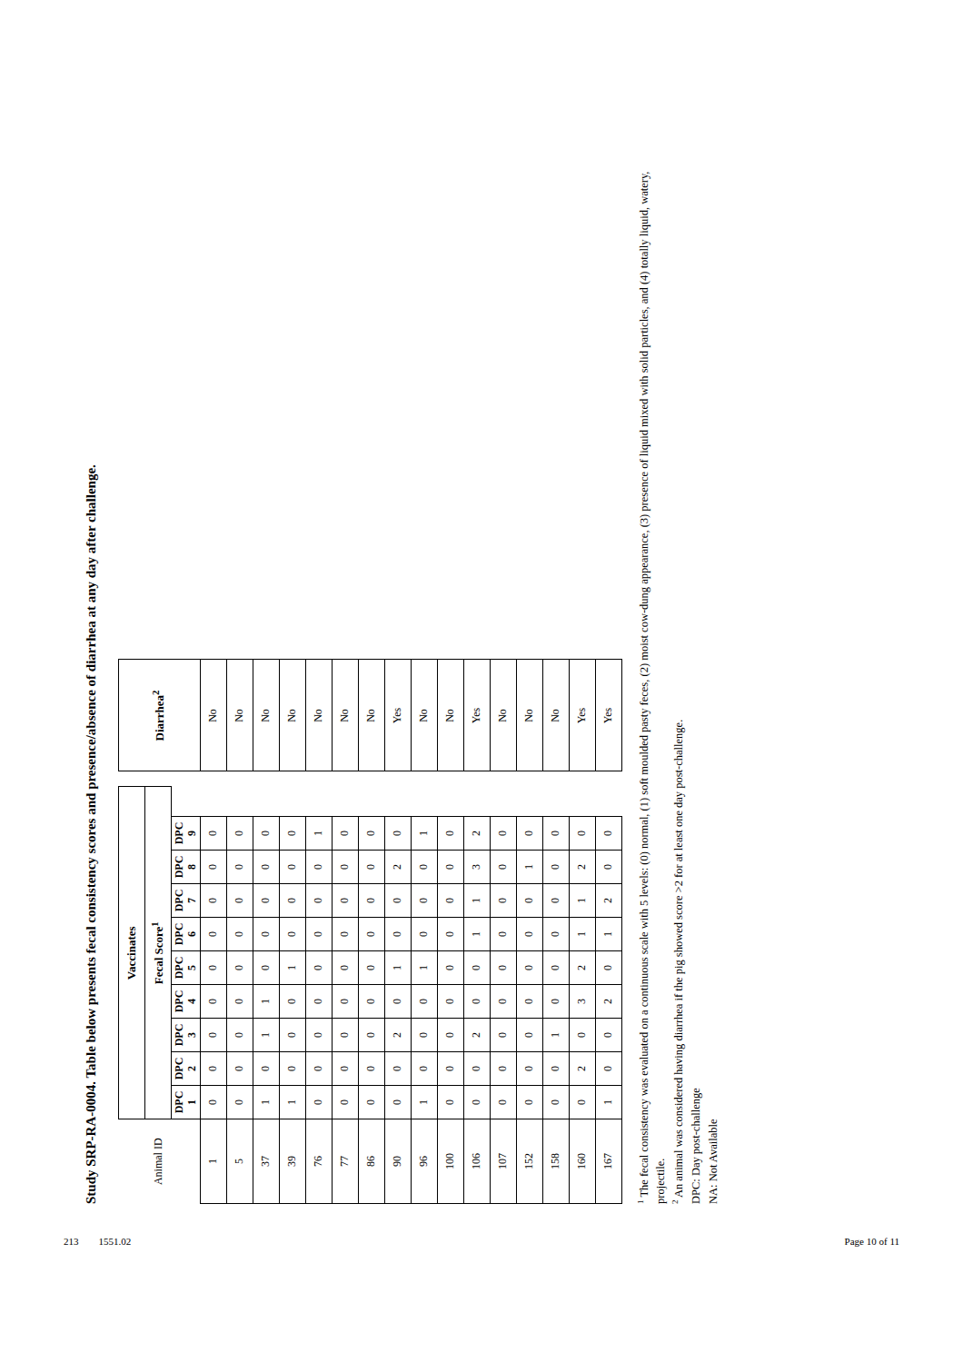Study SRP-RA-0004. Table below presents fecal consistency scores and presence/absence of diarrhea at any day after challenge.
| Animal ID | Vaccinates | | Diarrhea 2 |
| Fecal Score 1 | |
| DPC 1 | DPC 2 | DPC 3 | DPC 4 | DPC 5 | DPC 6 | DPC 7 | DPC 8 | DPC 9 | | | |
| 1 | 0 | 0 | 0 | 0 | 0 | 0 | 0 | 0 | 0 | | | | No |
| 5 | 0 | 0 | 0 | 0 | 0 | 0 | 0 | 0 | 0 | | | | No |
| 37 | 1 | 0 | 1 | 1 | 0 | 0 | 0 | 0 | 0 | | | | No |
| 39 | 1 | 0 | 0 | 0 | 1 | 0 | 0 | 0 | 0 | | | | No |
| 76 | 0 | 0 | 0 | 0 | 0 | 0 | 0 | 0 | 1 | | | | No |
| 77 | 0 | 0 | 0 | 0 | 0 | 0 | 0 | 0 | 0 | | | | No |
| 86 | 0 | 0 | 0 | 0 | 0 | 0 | 0 | 0 | 0 | | | | No |
| 90 | 0 | 0 | 2 | 0 | 1 | 0 | 0 | 2 | 0 | | | | Yes |
| 96 | 1 | 0 | 0 | 0 | 1 | 0 | 0 | 0 | 1 | | | | No |
| 100 | 0 | 0 | 0 | 0 | 0 | 0 | 0 | 0 | 0 | | | | No |
| 106 | 0 | 0 | 2 | 0 | 0 | 1 | 1 | 3 | 2 | | | | Yes |
| 107 | 0 | 0 | 0 | 0 | 0 | 0 | 0 | 0 | 0 | | | | No |
| 152 | 0 | 0 | 0 | 0 | 0 | 0 | 0 | 1 | 0 | | | | No |
| 158 | 0 | 0 | 1 | 0 | 0 | 0 | 0 | 0 | 0 | | | | No |
| 160 | 0 | 2 | 0 | 3 | 2 | 1 | 1 | 2 | 0 | | | | Yes |
| 167 | 1 | 0 | 0 | 2 | 0 | 1 | 2 | 0 | 0 | | | | Yes |
1 The fecal consistency was evaluated on a continuous scale with 5 levels: (0) normal, (1) soft moulded pasty feces, (2) moist cow-dung appearance, (3) presence of liquid mixed with solid particles, and (4) totally liquid, watery, projectile.
2 An animal was considered having diarrhea if the pig showed score >2 for at least one day post-challenge.
DPC: Day post-challenge
NA: Not Available
213 1551.02 Page 10 of 11